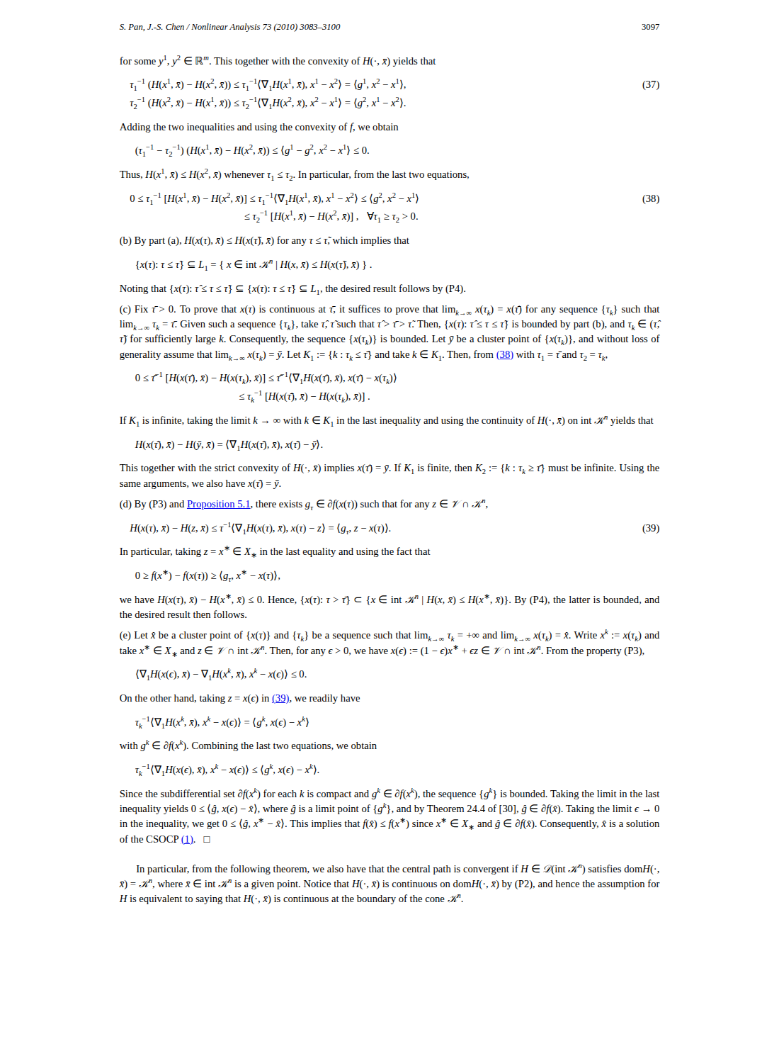S. Pan, J.-S. Chen / Nonlinear Analysis 73 (2010) 3083–3100 3097
for some y1, y2 ∈ ℝm. This together with the convexity of H(·, x̄) yields that
τ1−1 (H(x1, x̄) − H(x2, x̄)) ≤ τ1−1⟨∇1H(x1, x̄), x1 − x2⟩ = ⟨g1, x2 − x1⟩, τ2−1 (H(x2, x̄) − H(x1, x̄)) ≤ τ2−1⟨∇1H(x2, x̄), x2 − x1⟩ = ⟨g2, x1 − x2⟩.
(37)
Adding the two inequalities and using the convexity of f, we obtain
(τ1−1 − τ2−1) (H(x1, x̄) − H(x2, x̄)) ≤ ⟨g1 − g2, x2 − x1⟩ ≤ 0.
Thus, H(x1, x̄) ≤ H(x2, x̄) whenever τ1 ≤ τ2. In particular, from the last two equations,
0 ≤ τ1−1 [H(x1, x̄) − H(x2, x̄)] ≤ τ1−1⟨∇1H(x1, x̄), x1 − x2⟩ ≤ ⟨g2, x2 − x1⟩ ≤ τ2−1 [H(x1, x̄) − H(x2, x̄)] , ∀τ1 ≥ τ2 > 0.
(38)
(b) By part (a), H(x(τ), x̄) ≤ H(x(τ̃), x̄) for any τ ≤ τ̃, which implies that
{x(τ): τ ≤ τ̃} ⊆ L1 = { x ∈ int 𝒦n | H(x, x̄) ≤ H(x(τ̃), x̄) } .
Noting that {x(τ): τ̂ ≤ τ ≤ τ̃} ⊆ {x(τ): τ ≤ τ̃} ⊆ L1, the desired result follows by (P4).
(c) Fix τ̄ > 0. To prove that x(τ) is continuous at τ̄, it suffices to prove that limk→∞ x(τk) = x(τ̄) for any sequence {τk} such that limk→∞ τk = τ̄. Given such a sequence {τk}, take τ̂, τ̃ such that τ̂ > τ̄ > τ̃. Then, {x(τ): τ̂ ≤ τ ≤ τ̃} is bounded by part (b), and τk ∈ (τ̂, τ̃) for sufficiently large k. Consequently, the sequence {x(τk)} is bounded. Let ȳ be a cluster point of {x(τk)}, and without loss of generality assume that limk→∞ x(τk) = ȳ. Let K1 := {k : τk ≤ τ̄} and take k ∈ K1. Then, from (38) with τ1 = τ̄ and τ2 = τk,
0 ≤ τ̄−1 [H(x(τ̄), x̄) − H(x(τk), x̄)] ≤ τ̄−1⟨∇1H(x(τ̄), x̄), x(τ̄) − x(τk)⟩ ≤ τk−1 [H(x(τ̄), x̄) − H(x(τk), x̄)] .
If K1 is infinite, taking the limit k → ∞ with k ∈ K1 in the last inequality and using the continuity of H(·, x̄) on int 𝒦n yields that
H(x(τ̄), x̄) − H(ȳ, x̄) = ⟨∇1H(x(τ̄), x̄), x(τ̄) − ȳ⟩.
This together with the strict convexity of H(·, x̄) implies x(τ̄) = ȳ. If K1 is finite, then K2 := {k : τk ≥ τ̄} must be infinite. Using the same arguments, we also have x(τ̄) = ȳ.
(d) By (P3) and Proposition 5.1, there exists gτ ∈ ∂f(x(τ)) such that for any z ∈ 𝒱 ∩ 𝒦n,
H(x(τ), x̄) − H(z, x̄) ≤ τ−1⟨∇1H(x(τ), x̄), x(τ) − z⟩ = ⟨gτ, z − x(τ)⟩.
(39)
In particular, taking z = x∗ ∈ X∗ in the last equality and using the fact that
0 ≥ f(x∗) − f(x(τ)) ≥ ⟨gτ, x∗ − x(τ)⟩,
we have H(x(τ), x̄) − H(x∗, x̄) ≤ 0. Hence, {x(τ): τ > τ̄} ⊂ {x ∈ int 𝒦n | H(x, x̄) ≤ H(x∗, x̄)}. By (P4), the latter is bounded, and the desired result then follows.
(e) Let x̂ be a cluster point of {x(τ)} and {τk} be a sequence such that limk→∞ τk = +∞ and limk→∞ x(τk) = x̂. Write xk := x(τk) and take x∗ ∈ X∗ and z ∈ 𝒱 ∩ int 𝒦n. Then, for any ϵ > 0, we have x(ϵ) := (1 − ϵ)x∗ + ϵz ∈ 𝒱 ∩ int 𝒦n. From the property (P3),
⟨∇1H(x(ϵ), x̄) − ∇1H(xk, x̄), xk − x(ϵ)⟩ ≤ 0.
On the other hand, taking z = x(ϵ) in (39), we readily have
τk−1⟨∇1H(xk, x̄), xk − x(ϵ)⟩ = ⟨gk, x(ϵ) − xk⟩
with gk ∈ ∂f(xk). Combining the last two equations, we obtain
τk−1⟨∇1H(x(ϵ), x̄), xk − x(ϵ)⟩ ≤ ⟨gk, x(ϵ) − xk⟩.
Since the subdifferential set ∂f(xk) for each k is compact and gk ∈ ∂f(xk), the sequence {gk} is bounded. Taking the limit in the last inequality yields 0 ≤ ⟨ĝ, x(ϵ) − x̂⟩, where ĝ is a limit point of {gk}, and by Theorem 24.4 of [30], ĝ ∈ ∂f(x̂). Taking the limit ϵ → 0 in the inequality, we get 0 ≤ ⟨ĝ, x∗ − x̂⟩. This implies that f(x̂) ≤ f(x∗) since x∗ ∈ X∗ and ĝ ∈ ∂f(x̂). Consequently, x̂ is a solution of the CSOCP (1). □
In particular, from the following theorem, we also have that the central path is convergent if H ∈ 𝒟(int 𝒦n) satisfies domH(·, x̄) = 𝒦n, where x̄ ∈ int 𝒦n is a given point. Notice that H(·, x̄) is continuous on domH(·, x̄) by (P2), and hence the assumption for H is equivalent to saying that H(·, x̄) is continuous at the boundary of the cone 𝒦n.